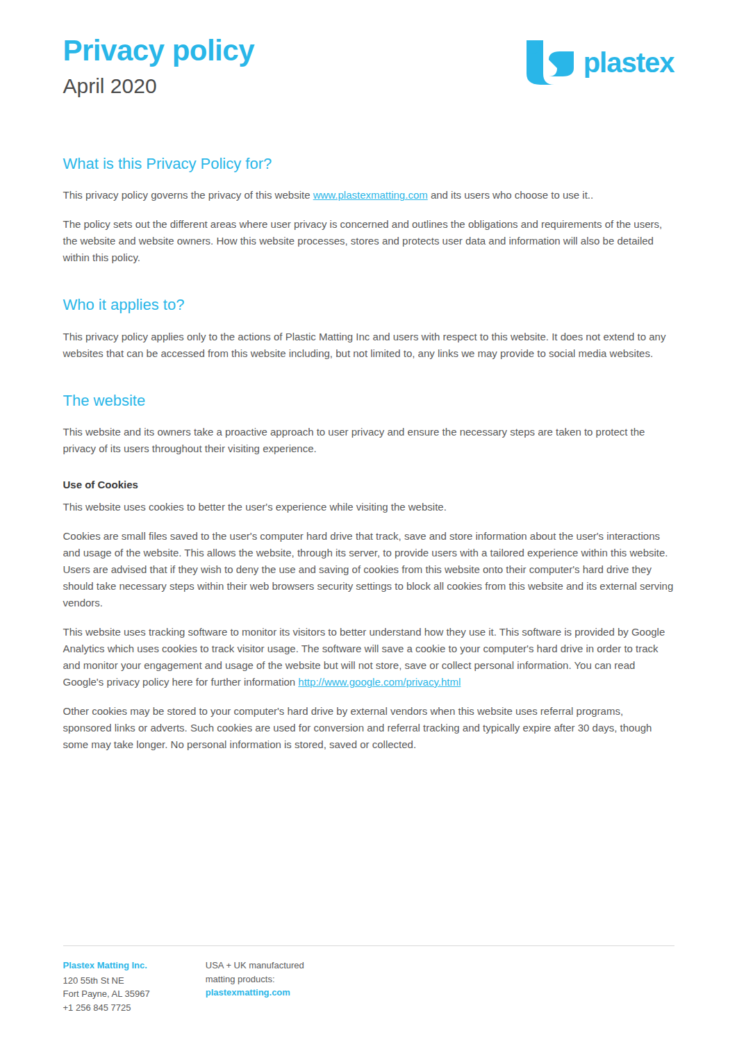Privacy policy
April 2020
plastex
What is this Privacy Policy for?
This privacy policy governs the privacy of this website www.plastexmatting.com and its users who choose to use it..
The policy sets out the different areas where user privacy is concerned and outlines the obligations and requirements of the users, the website and website owners. How this website processes, stores and protects user data and information will also be detailed within this policy.
Who it applies to?
This privacy policy applies only to the actions of Plastic Matting Inc and users with respect to this website. It does not extend to any websites that can be accessed from this website including, but not limited to, any links we may provide to social media websites.
The website
This website and its owners take a proactive approach to user privacy and ensure the necessary steps are taken to protect the privacy of its users throughout their visiting experience.
Use of Cookies
This website uses cookies to better the user's experience while visiting the website.
Cookies are small files saved to the user's computer hard drive that track, save and store information about the user's interactions and usage of the website. This allows the website, through its server, to provide users with a tailored experience within this website.
Users are advised that if they wish to deny the use and saving of cookies from this website onto their computer's hard drive they should take necessary steps within their web browsers security settings to block all cookies from this website and its external serving vendors.
This website uses tracking software to monitor its visitors to better understand how they use it. This software is provided by Google Analytics which uses cookies to track visitor usage. The software will save a cookie to your computer's hard drive in order to track and monitor your engagement and usage of the website but will not store, save or collect personal information. You can read Google's privacy policy here for further information http://www.google.com/privacy.html
Other cookies may be stored to your computer's hard drive by external vendors when this website uses referral programs, sponsored links or adverts. Such cookies are used for conversion and referral tracking and typically expire after 30 days, though some may take longer. No personal information is stored, saved or collected.
Plastex Matting Inc. 120 55th St NE
Fort Payne, AL 35967
+1 256 845 7725
USA + UK manufactured
matting products:
plastexmatting.com